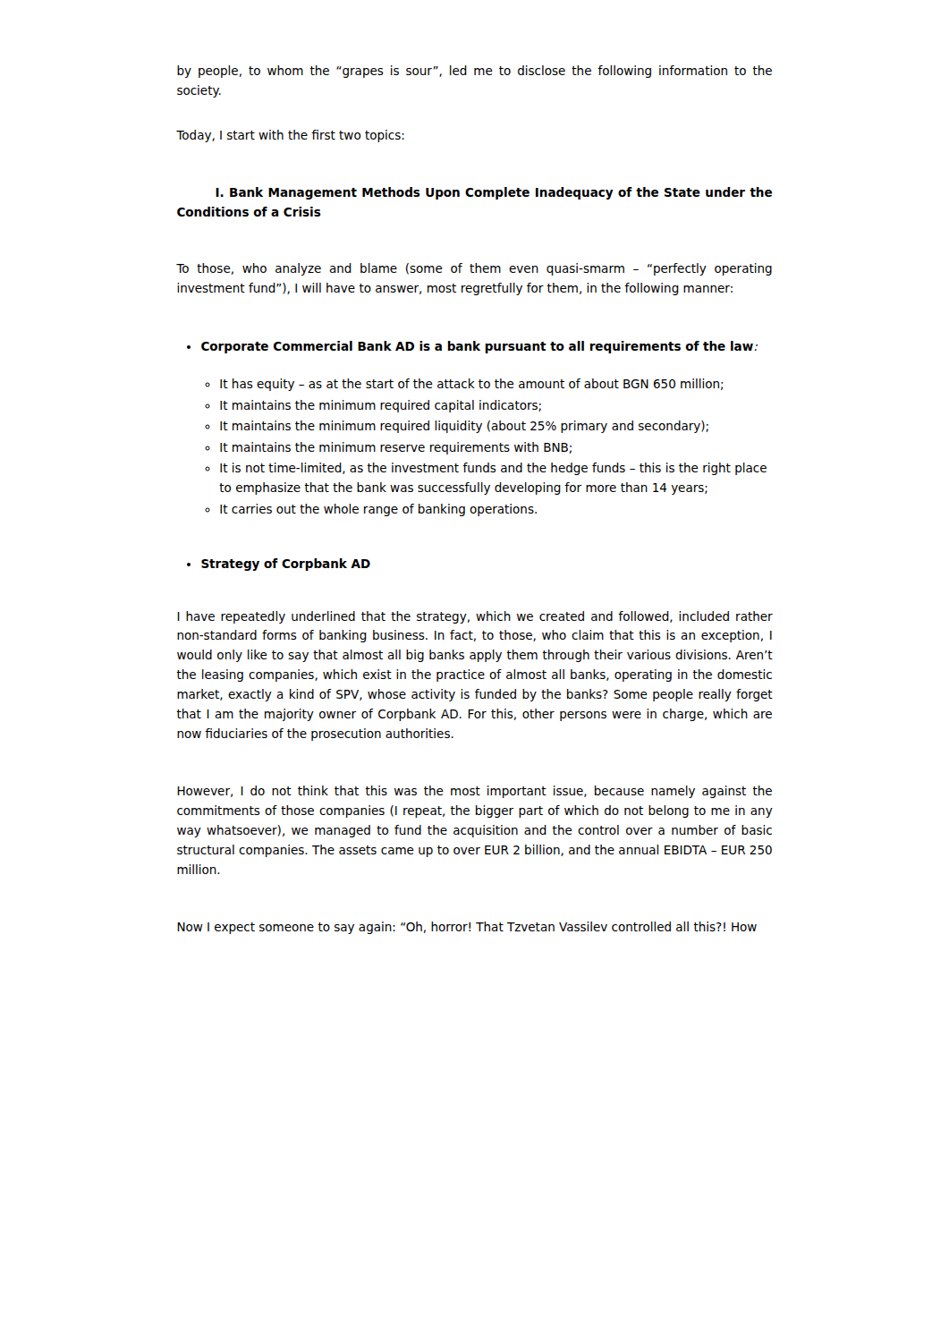by people, to whom the “grapes is sour”, led me to disclose the following information to the society.
Today, I start with the first two topics:
I. Bank Management Methods Upon Complete Inadequacy of the State under the Conditions of a Crisis
To those, who analyze and blame (some of them even quasi-smarm – “perfectly operating investment fund”), I will have to answer, most regretfully for them, in the following manner:
Corporate Commercial Bank AD is a bank pursuant to all requirements of the law:
It has equity – as at the start of the attack to the amount of about BGN 650 million;
It maintains the minimum required capital indicators;
It maintains the minimum required liquidity (about 25% primary and secondary);
It maintains the minimum reserve requirements with BNB;
It is not time-limited, as the investment funds and the hedge funds – this is the right place to emphasize that the bank was successfully developing for more than 14 years;
It carries out the whole range of banking operations.
Strategy of Corpbank AD
I have repeatedly underlined that the strategy, which we created and followed, included rather non-standard forms of banking business. In fact, to those, who claim that this is an exception, I would only like to say that almost all big banks apply them through their various divisions. Aren’t the leasing companies, which exist in the practice of almost all banks, operating in the domestic market, exactly a kind of SPV, whose activity is funded by the banks? Some people really forget that I am the majority owner of Corpbank AD. For this, other persons were in charge, which are now fiduciaries of the prosecution authorities.
However, I do not think that this was the most important issue, because namely against the commitments of those companies (I repeat, the bigger part of which do not belong to me in any way whatsoever), we managed to fund the acquisition and the control over a number of basic structural companies. The assets came up to over EUR 2 billion, and the annual EBIDTA – EUR 250 million.
Now I expect someone to say again: “Oh, horror! That Tzvetan Vassilev controlled all this?! How